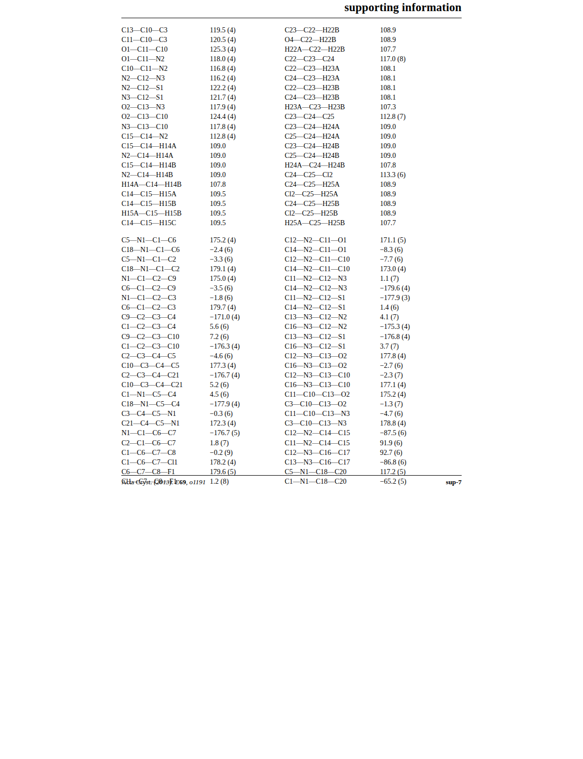supporting information
| C13—C10—C3 | 119.5 (4) | C23—C22—H22B | 108.9 |
| C11—C10—C3 | 120.5 (4) | O4—C22—H22B | 108.9 |
| O1—C11—C10 | 125.3 (4) | H22A—C22—H22B | 107.7 |
| O1—C11—N2 | 118.0 (4) | C22—C23—C24 | 117.0 (8) |
| C10—C11—N2 | 116.8 (4) | C22—C23—H23A | 108.1 |
| N2—C12—N3 | 116.2 (4) | C24—C23—H23A | 108.1 |
| N2—C12—S1 | 122.2 (4) | C22—C23—H23B | 108.1 |
| N3—C12—S1 | 121.7 (4) | C24—C23—H23B | 108.1 |
| O2—C13—N3 | 117.9 (4) | H23A—C23—H23B | 107.3 |
| O2—C13—C10 | 124.4 (4) | C23—C24—C25 | 112.8 (7) |
| N3—C13—C10 | 117.8 (4) | C23—C24—H24A | 109.0 |
| C15—C14—N2 | 112.8 (4) | C25—C24—H24A | 109.0 |
| C15—C14—H14A | 109.0 | C23—C24—H24B | 109.0 |
| N2—C14—H14A | 109.0 | C25—C24—H24B | 109.0 |
| C15—C14—H14B | 109.0 | H24A—C24—H24B | 107.8 |
| N2—C14—H14B | 109.0 | C24—C25—Cl2 | 113.3 (6) |
| H14A—C14—H14B | 107.8 | C24—C25—H25A | 108.9 |
| C14—C15—H15A | 109.5 | Cl2—C25—H25A | 108.9 |
| C14—C15—H15B | 109.5 | C24—C25—H25B | 108.9 |
| H15A—C15—H15B | 109.5 | Cl2—C25—H25B | 108.9 |
| C14—C15—H15C | 109.5 | H25A—C25—H25B | 107.7 |
| C5—N1—C1—C6 | 175.2 (4) | C12—N2—C11—O1 | 171.1 (5) |
| C18—N1—C1—C6 | −2.4 (6) | C14—N2—C11—O1 | −8.3 (6) |
| C5—N1—C1—C2 | −3.3 (6) | C12—N2—C11—C10 | −7.7 (6) |
| C18—N1—C1—C2 | 179.1 (4) | C14—N2—C11—C10 | 173.0 (4) |
| N1—C1—C2—C9 | 175.0 (4) | C11—N2—C12—N3 | 1.1 (7) |
| C6—C1—C2—C9 | −3.5 (6) | C14—N2—C12—N3 | −179.6 (4) |
| N1—C1—C2—C3 | −1.8 (6) | C11—N2—C12—S1 | −177.9 (3) |
| C6—C1—C2—C3 | 179.7 (4) | C14—N2—C12—S1 | 1.4 (6) |
| C9—C2—C3—C4 | −171.0 (4) | C13—N3—C12—N2 | 4.1 (7) |
| C1—C2—C3—C4 | 5.6 (6) | C16—N3—C12—N2 | −175.3 (4) |
| C9—C2—C3—C10 | 7.2 (6) | C13—N3—C12—S1 | −176.8 (4) |
| C1—C2—C3—C10 | −176.3 (4) | C16—N3—C12—S1 | 3.7 (7) |
| C2—C3—C4—C5 | −4.6 (6) | C12—N3—C13—O2 | 177.8 (4) |
| C10—C3—C4—C5 | 177.3 (4) | C16—N3—C13—O2 | −2.7 (6) |
| C2—C3—C4—C21 | −176.7 (4) | C12—N3—C13—C10 | −2.3 (7) |
| C10—C3—C4—C21 | 5.2 (6) | C16—N3—C13—C10 | 177.1 (4) |
| C1—N1—C5—C4 | 4.5 (6) | C11—C10—C13—O2 | 175.2 (4) |
| C18—N1—C5—C4 | −177.9 (4) | C3—C10—C13—O2 | −1.3 (7) |
| C3—C4—C5—N1 | −0.3 (6) | C11—C10—C13—N3 | −4.7 (6) |
| C21—C4—C5—N1 | 172.3 (4) | C3—C10—C13—N3 | 178.8 (4) |
| N1—C1—C6—C7 | −176.7 (5) | C12—N2—C14—C15 | −87.5 (6) |
| C2—C1—C6—C7 | 1.8 (7) | C11—N2—C14—C15 | 91.9 (6) |
| C1—C6—C7—C8 | −0.2 (9) | C12—N3—C16—C17 | 92.7 (6) |
| C1—C6—C7—Cl1 | 178.2 (4) | C13—N3—C16—C17 | −86.8 (6) |
| C6—C7—C8—F1 | 179.6 (5) | C5—N1—C18—C20 | 117.2 (5) |
| Cl1—C7—C8—F1 | 1.2 (8) | C1—N1—C18—C20 | −65.2 (5) |
Acta Cryst. (2013). E69, o1191
sup-7